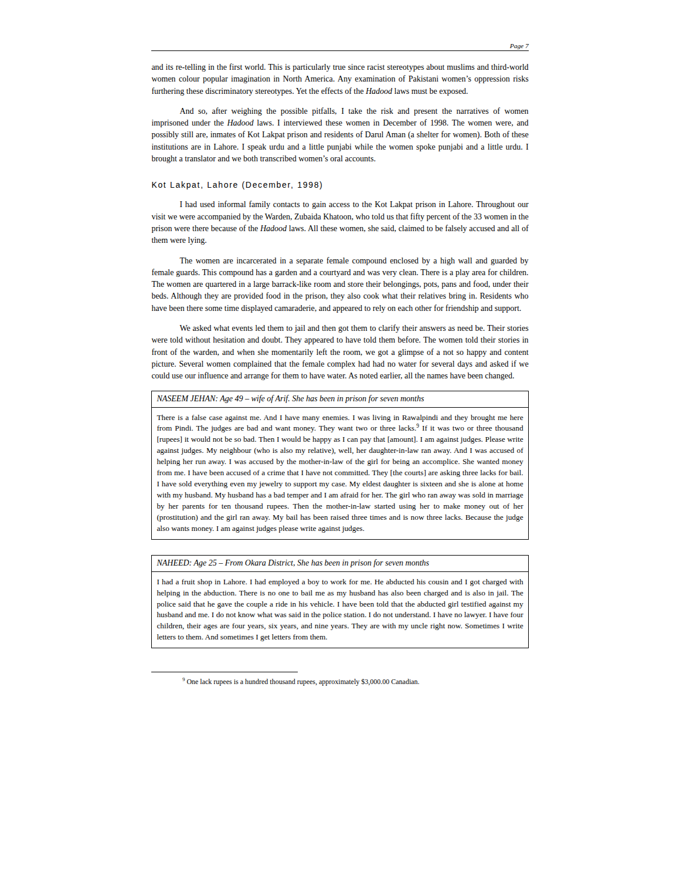Page 7
and its re-telling in the first world. This is particularly true since racist stereotypes about muslims and third-world women colour popular imagination in North America. Any examination of Pakistani women’s oppression risks furthering these discriminatory stereotypes. Yet the effects of the Hadood laws must be exposed.
And so, after weighing the possible pitfalls, I take the risk and present the narratives of women imprisoned under the Hadood laws. I interviewed these women in December of 1998. The women were, and possibly still are, inmates of Kot Lakpat prison and residents of Darul Aman (a shelter for women). Both of these institutions are in Lahore. I speak urdu and a little punjabi while the women spoke punjabi and a little urdu. I brought a translator and we both transcribed women’s oral accounts.
Kot Lakpat, Lahore (December, 1998)
I had used informal family contacts to gain access to the Kot Lakpat prison in Lahore. Throughout our visit we were accompanied by the Warden, Zubaida Khatoon, who told us that fifty percent of the 33 women in the prison were there because of the Hadood laws. All these women, she said, claimed to be falsely accused and all of them were lying.
The women are incarcerated in a separate female compound enclosed by a high wall and guarded by female guards. This compound has a garden and a courtyard and was very clean. There is a play area for children. The women are quartered in a large barrack-like room and store their belongings, pots, pans and food, under their beds. Although they are provided food in the prison, they also cook what their relatives bring in. Residents who have been there some time displayed camaraderie, and appeared to rely on each other for friendship and support.
We asked what events led them to jail and then got them to clarify their answers as need be. Their stories were told without hesitation and doubt. They appeared to have told them before. The women told their stories in front of the warden, and when she momentarily left the room, we got a glimpse of a not so happy and content picture. Several women complained that the female complex had had no water for several days and asked if we could use our influence and arrange for them to have water. As noted earlier, all the names have been changed.
NASEEM JEHAN: Age 49 – wife of Arif. She has been in prison for seven months
There is a false case against me. And I have many enemies. I was living in Rawalpindi and they brought me here from Pindi. The judges are bad and want money. They want two or three lacks.9 If it was two or three thousand [rupees] it would not be so bad. Then I would be happy as I can pay that [amount]. I am against judges. Please write against judges. My neighbour (who is also my relative), well, her daughter-in-law ran away. And I was accused of helping her run away. I was accused by the mother-in-law of the girl for being an accomplice. She wanted money from me. I have been accused of a crime that I have not committed. They [the courts] are asking three lacks for bail. I have sold everything even my jewelry to support my case. My eldest daughter is sixteen and she is alone at home with my husband. My husband has a bad temper and I am afraid for her. The girl who ran away was sold in marriage by her parents for ten thousand rupees. Then the mother-in-law started using her to make money out of her (prostitution) and the girl ran away. My bail has been raised three times and is now three lacks. Because the judge also wants money. I am against judges please write against judges.
NAHEED: Age 25 – From Okara District, She has been in prison for seven months
I had a fruit shop in Lahore. I had employed a boy to work for me. He abducted his cousin and I got charged with helping in the abduction. There is no one to bail me as my husband has also been charged and is also in jail. The police said that he gave the couple a ride in his vehicle. I have been told that the abducted girl testified against my husband and me. I do not know what was said in the police station. I do not understand. I have no lawyer. I have four children, their ages are four years, six years, and nine years. They are with my uncle right now. Sometimes I write letters to them. And sometimes I get letters from them.
9 One lack rupees is a hundred thousand rupees, approximately $3,000.00 Canadian.